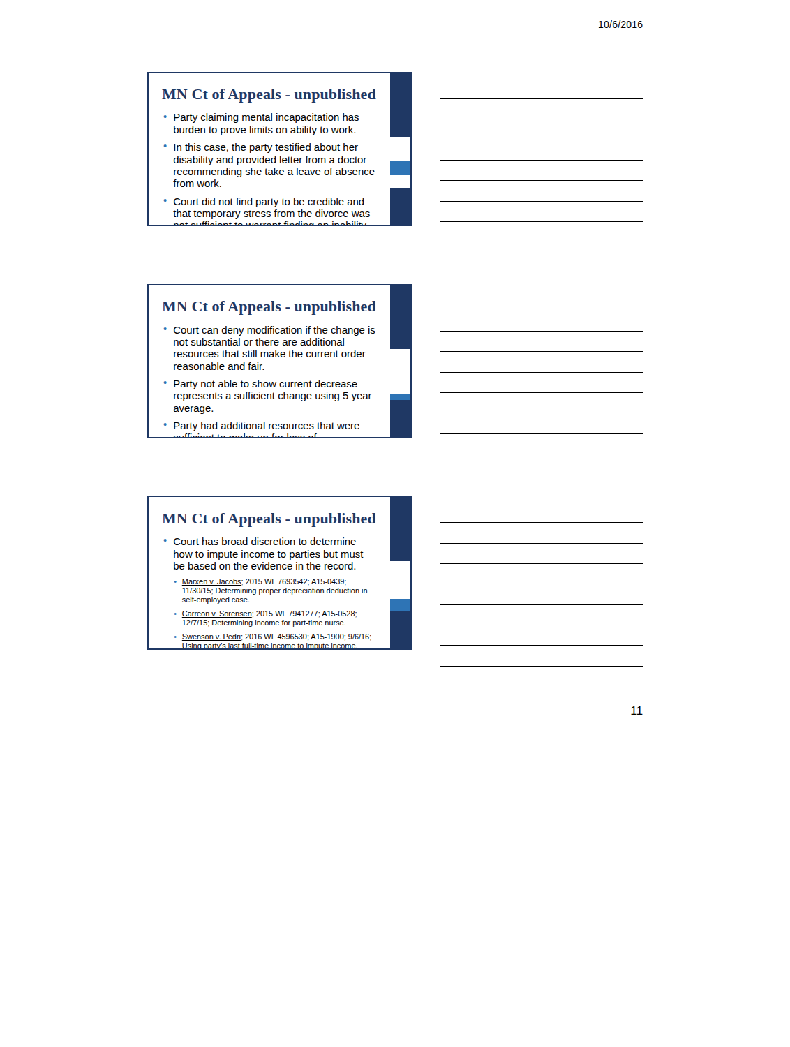10/6/2016
MN Ct of Appeals - unpublished
Party claiming mental incapacitation has burden to prove limits on ability to work.
In this case, the party testified about her disability and provided letter from a doctor recommending she take a leave of absence from work.
Court did not find party to be credible and that temporary stress from the divorce was not sufficient to warrant finding an inability to work.
Pulsifer v. Pulsifer; 2015 WL 9437613; A15-0457; 12/28/15.
MN Ct of Appeals - unpublished
Court can deny modification if the change is not substantial or there are additional resources that still make the current order reasonable and fair.
Party not able to show current decrease represents a sufficient change using 5 year average.
Party had additional resources that were sufficient to make up for loss of employment.
Myhre v. Myhre; 2016 WL 1397215; A15-1464; 4/11/16; Wilder v. Wilder; 2016 WL 4497220; A15-1595; 8/29/16.
MN Ct of Appeals - unpublished
Court has broad discretion to determine how to impute income to parties but must be based on the evidence in the record.
Marxen v. Jacobs; 2015 WL 7693542; A15-0439; 11/30/15; Determining proper depreciation deduction in self-employed case.
Carreon v. Sorensen; 2015 WL 7941277; A15-0528; 12/7/15; Determining income for part-time nurse.
Swenson v. Pedri; 2016 WL 4596530; A15-1900; 9/6/16; Using party’s last full-time income to impute income.
Hood v. Downing; 2016 WL 3461912; A15-1515; 6/27/16; Using party’s current income and not income that was stipulated as part of an earlier agreement when deciding opposing party’s motion to modify.
11